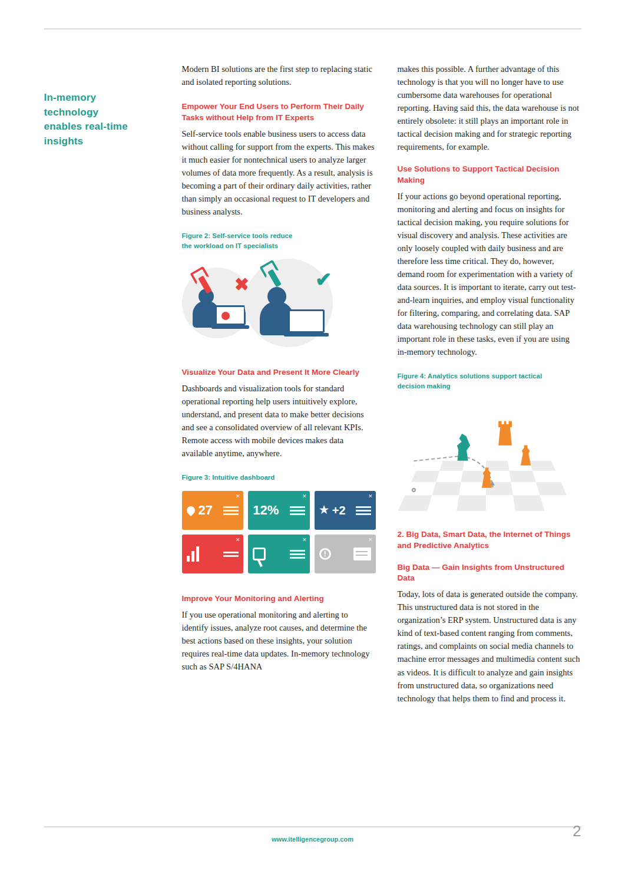In-memory
technology
enables real-time
insights
Modern BI solutions are the first step to replacing static and isolated reporting solutions.
Empower Your End Users to Perform Their Daily Tasks without Help from IT Experts
Self-service tools enable business users to access data without calling for support from the experts. This makes it much easier for nontechnical users to analyze larger volumes of data more frequently. As a result, analysis is becoming a part of their ordinary daily activities, rather than simply an occasional request to IT developers and business analysts.
Figure 2: Self-service tools reduce
the workload on IT specialists
✖
✔
Visualize Your Data and Present It More Clearly
Dashboards and visualization tools for standard operational reporting help users intuitively explore, understand, and present data to make better decisions and see a consolidated overview of all relevant KPIs. Remote access with mobile devices makes data available anytime, anywhere.
Figure 3: Intuitive dashboard
✕ 27
✕12%
✕★+2
✕
✕
✕!
Improve Your Monitoring and Alerting
If you use operational monitoring and alerting to identify issues, analyze root causes, and determine the best actions based on these insights, your solution requires real-time data updates. In-memory technology such as SAP S/4HANA
makes this possible. A further advantage of this technology is that you will no longer have to use cumbersome data warehouses for operational reporting. Having said this, the data warehouse is not entirely obsolete: it still plays an important role in tactical decision making and for strategic reporting requirements, for example.
Use Solutions to Support Tactical Decision Making
If your actions go beyond operational reporting, monitoring and alerting and focus on insights for tactical decision making, you require solutions for visual discovery and analysis. These activities are only loosely coupled with daily business and are therefore less time critical. They do, however, demand room for experimentation with a variety of data sources. It is important to iterate, carry out test-and-learn inquiries, and employ visual functionality for filtering, comparing, and correlating data. SAP data warehousing technology can still play an important role in these tasks, even if you are using in-memory technology.
Figure 4: Analytics solutions support tactical
decision making
2. Big Data, Smart Data, the Internet of Things and Predictive Analytics
Big Data — Gain Insights from Unstructured Data
Today, lots of data is generated outside the company. This unstructured data is not stored in the organization’s ERP system. Unstructured data is any kind of text-based content ranging from comments, ratings, and complaints on social media channels to machine error messages and multimedia content such as videos. It is difficult to analyze and gain insights from unstructured data, so organizations need technology that helps them to find and process it.
www.itelligencegroup.com 2